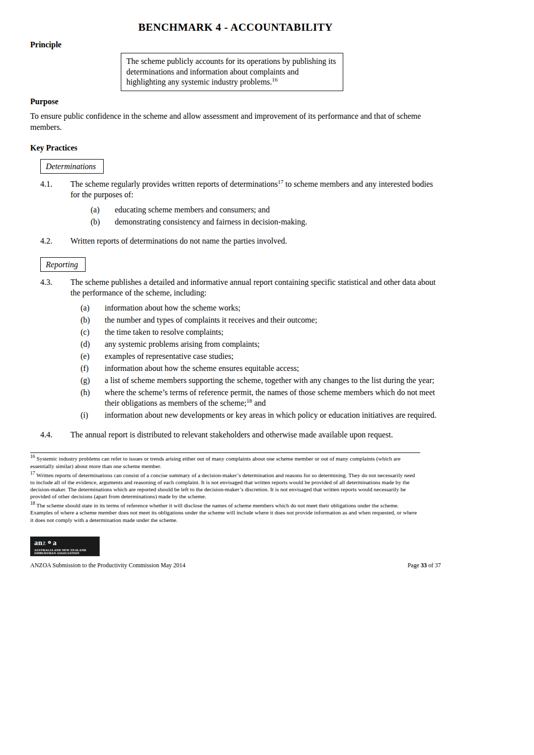BENCHMARK 4 - ACCOUNTABILITY
Principle
The scheme publicly accounts for its operations by publishing its determinations and information about complaints and highlighting any systemic industry problems.16
Purpose
To ensure public confidence in the scheme and allow assessment and improvement of its performance and that of scheme members.
Key Practices
Determinations
4.1.
The scheme regularly provides written reports of determinations17 to scheme members and any interested bodies for the purposes of:
(a) educating scheme members and consumers; and
(b) demonstrating consistency and fairness in decision-making.
4.2.
Written reports of determinations do not name the parties involved.
Reporting
4.3.
The scheme publishes a detailed and informative annual report containing specific statistical and other data about the performance of the scheme, including:
(a) information about how the scheme works;
(b) the number and types of complaints it receives and their outcome;
(c) the time taken to resolve complaints;
(d) any systemic problems arising from complaints;
(e) examples of representative case studies;
(f) information about how the scheme ensures equitable access;
(g) a list of scheme members supporting the scheme, together with any changes to the list during the year;
(h) where the scheme’s terms of reference permit, the names of those scheme members which do not meet their obligations as members of the scheme;18 and
(i) information about new developments or key areas in which policy or education initiatives are required.
4.4.
The annual report is distributed to relevant stakeholders and otherwise made available upon request.
16 Systemic industry problems can refer to issues or trends arising either out of many complaints about one scheme member or out of many complaints (which are essentially similar) about more than one scheme member.
17 Written reports of determinations can consist of a concise summary of a decision-maker’s determination and reasons for so determining. They do not necessarily need to include all of the evidence, arguments and reasoning of each complaint. It is not envisaged that written reports would be provided of all determinations made by the decision-maker. The determinations which are reported should be left to the decision-maker’s discretion. It is not envisaged that written reports would necessarily be provided of other decisions (apart from determinations) made by the scheme.
18 The scheme should state in its terms of reference whether it will disclose the names of scheme members which do not meet their obligations under the scheme. Examples of where a scheme member does not meet its obligations under the scheme will include where it does not provide information as and when requested, or where it does not comply with a determination made under the scheme.
anz⚬aAUSTRALIA AND NEW ZEALAND OMBUDSMAN ASSOCIATION
ANZOA Submission to the Productivity Commission May 2014
Page 33 of 37